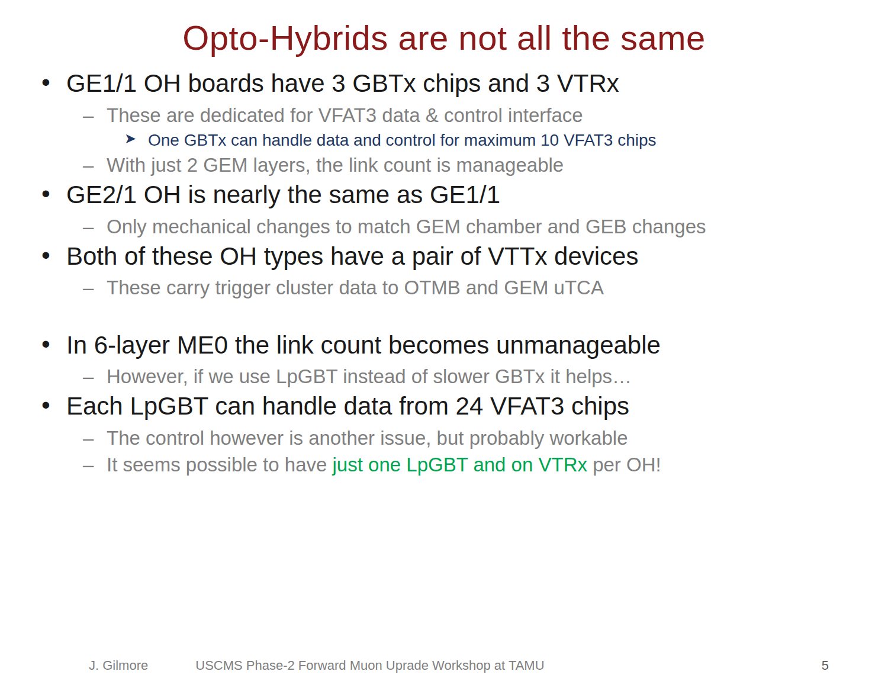Opto-Hybrids are not all the same
GE1/1 OH boards have 3 GBTx chips and 3 VTRx
These are dedicated for VFAT3 data & control interface
One GBTx can handle data and control for maximum 10 VFAT3 chips
With just 2 GEM layers, the link count is manageable
GE2/1 OH is nearly the same as GE1/1
Only mechanical changes to match GEM chamber and GEB changes
Both of these OH types have a pair of VTTx devices
These carry trigger cluster data to OTMB and GEM uTCA
In 6-layer ME0 the link count becomes unmanageable
However, if we use LpGBT instead of slower GBTx it helps…
Each LpGBT can handle data from 24 VFAT3 chips
The control however is another issue, but probably workable
It seems possible to have just one LpGBT and on VTRx per OH!
J. Gilmore USCMS Phase-2 Forward Muon Uprade Workshop at TAMU 5